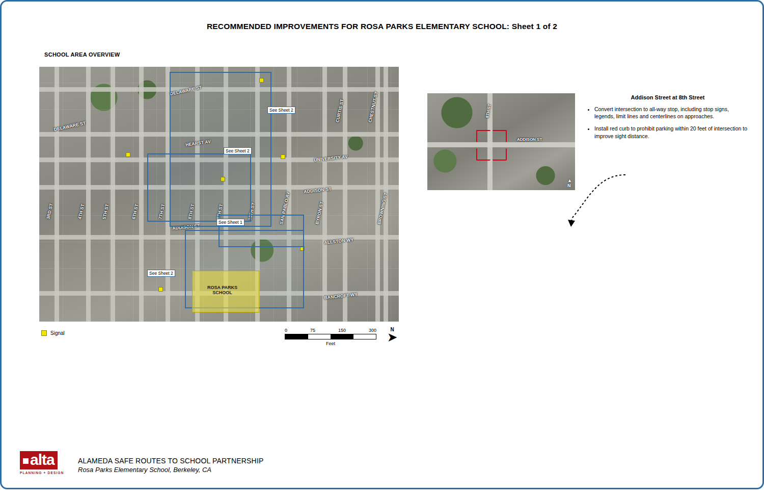RECOMMENDED IMPROVEMENTS FOR ROSA PARKS ELEMENTARY SCHOOL: Sheet 1 of 2
SCHOOL AREA OVERVIEW
DELAWARE ST
DELAWARE ST
HEARST AV
UNIVERSITY AV
ADDISON ST
ADDISON ST
ALLSTON WY
BANCROFT WY
3RD ST
4TH ST
5TH ST
6TH ST
7TH ST
8TH ST
9TH ST
10TH ST
SAN PABLO AV
BYRON ST
CURTIS ST
CHESTNUT ST
BROWNING ST
See Sheet 2
See Sheet 2
See Sheet 1
See Sheet 2
ROSA PARKS
SCHOOL
Signal
075150300
Feet
N
➤
8TH ST
ADDISON ST
▲
N
Addison Street at 8th Street
Convert intersection to all-way stop, including stop signs, legends, limit lines and centerlines on approaches.
Install red curb to prohibit parking within 20 feet of intersection to improve sight distance.
alta
PLANNING + DESIGN
ALAMEDA SAFE ROUTES TO SCHOOL PARTNERSHIP
Rosa Parks Elementary School, Berkeley, CA